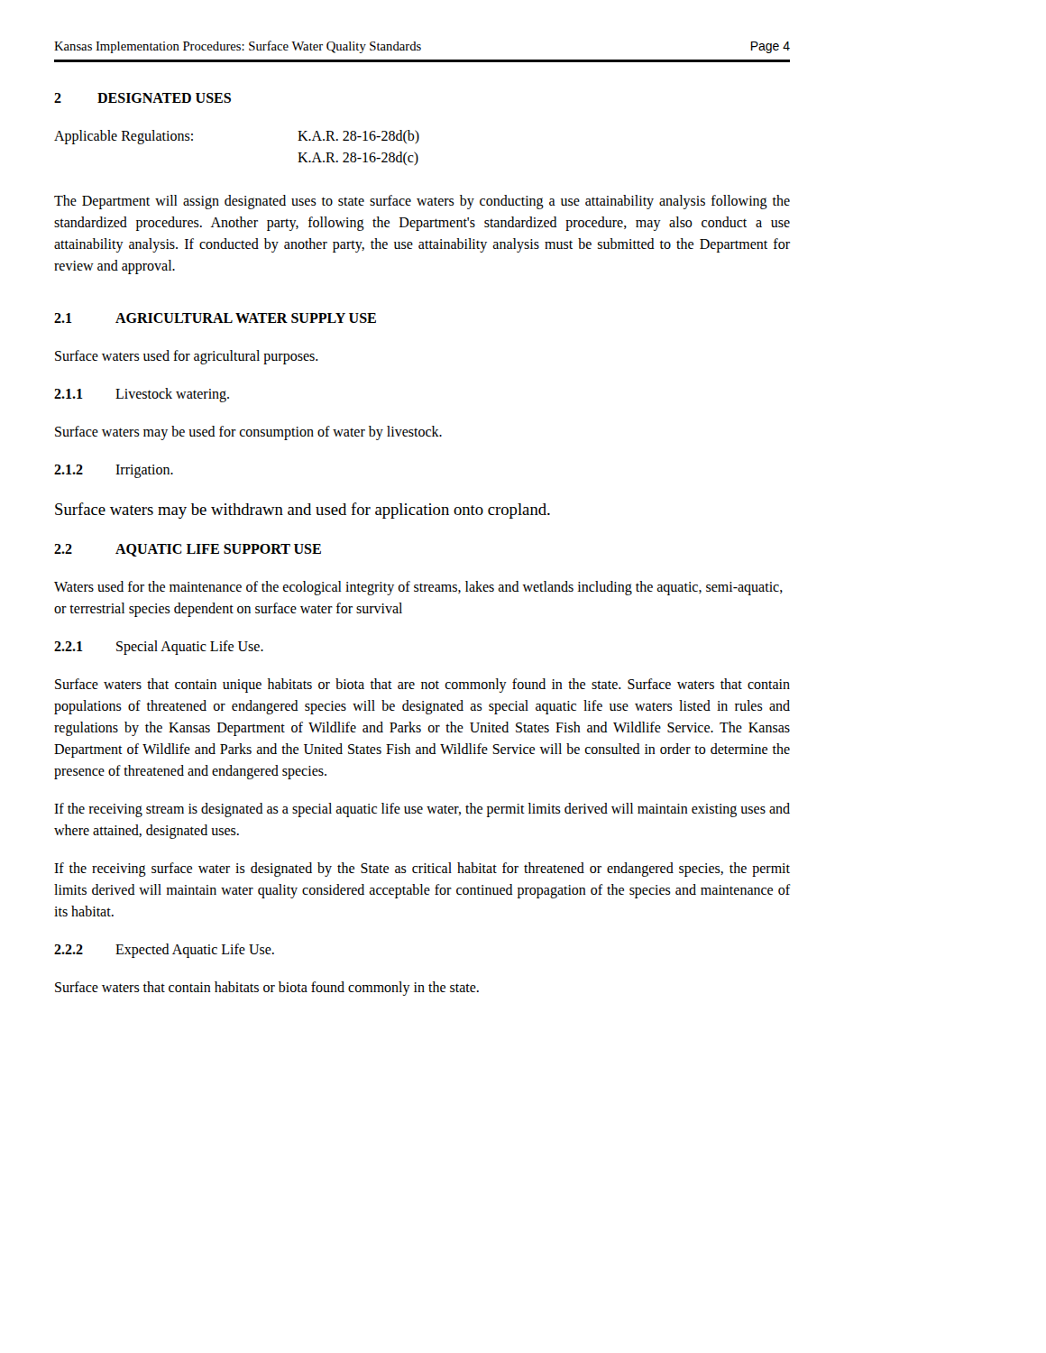Kansas Implementation Procedures: Surface Water Quality Standards Page 4
2 DESIGNATED USES
Applicable Regulations: K.A.R. 28-16-28d(b)
K.A.R. 28-16-28d(c)
The Department will assign designated uses to state surface waters by conducting a use attainability analysis following the standardized procedures. Another party, following the Department's standardized procedure, may also conduct a use attainability analysis. If conducted by another party, the use attainability analysis must be submitted to the Department for review and approval.
2.1 AGRICULTURAL WATER SUPPLY USE
Surface waters used for agricultural purposes.
2.1.1 Livestock watering.
Surface waters may be used for consumption of water by livestock.
2.1.2 Irrigation.
Surface waters may be withdrawn and used for application onto cropland.
2.2 AQUATIC LIFE SUPPORT USE
Waters used for the maintenance of the ecological integrity of streams, lakes and wetlands including the aquatic, semi-aquatic, or terrestrial species dependent on surface water for survival
2.2.1 Special Aquatic Life Use.
Surface waters that contain unique habitats or biota that are not commonly found in the state. Surface waters that contain populations of threatened or endangered species will be designated as special aquatic life use waters listed in rules and regulations by the Kansas Department of Wildlife and Parks or the United States Fish and Wildlife Service. The Kansas Department of Wildlife and Parks and the United States Fish and Wildlife Service will be consulted in order to determine the presence of threatened and endangered species.
If the receiving stream is designated as a special aquatic life use water, the permit limits derived will maintain existing uses and where attained, designated uses.
If the receiving surface water is designated by the State as critical habitat for threatened or endangered species, the permit limits derived will maintain water quality considered acceptable for continued propagation of the species and maintenance of its habitat.
2.2.2 Expected Aquatic Life Use.
Surface waters that contain habitats or biota found commonly in the state.